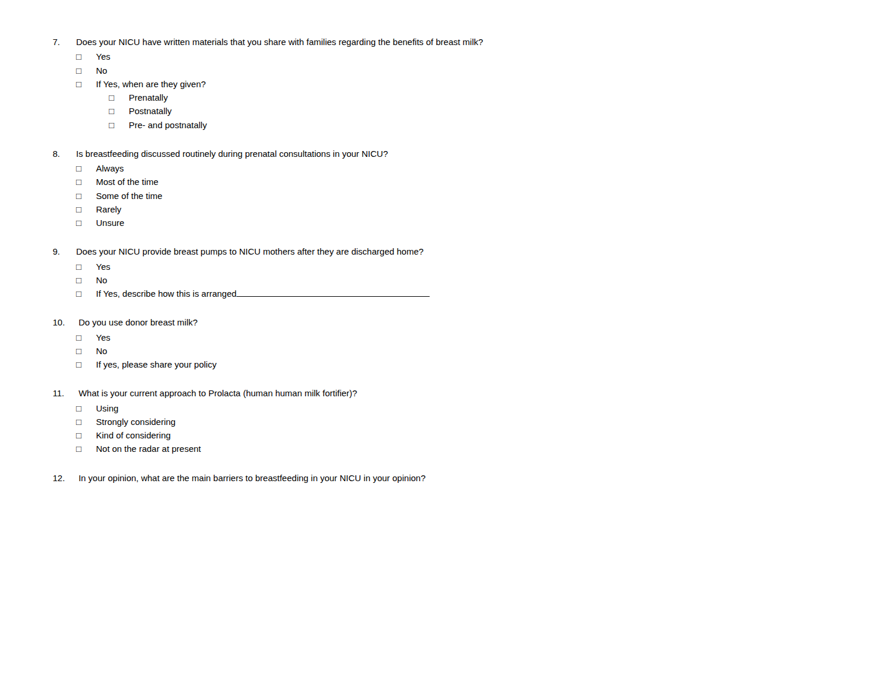Does your NICU have written materials that you share with families regarding the benefits of breast milk?
Yes
No
If Yes, when are they given?
Prenatally
Postnatally
Pre- and postnatally
Is breastfeeding discussed routinely during prenatal consultations in your NICU?
Always
Most of the time
Some of the time
Rarely
Unsure
Does your NICU provide breast pumps to NICU mothers after they are discharged home?
Yes
No
If Yes, describe how this is arranged
Do you use donor breast milk?
Yes
No
If yes, please share your policy
What is your current approach to Prolacta (human human milk fortifier)?
Using
Strongly considering
Kind of considering
Not on the radar at present
In your opinion, what are the main barriers to breastfeeding in your NICU in your opinion?